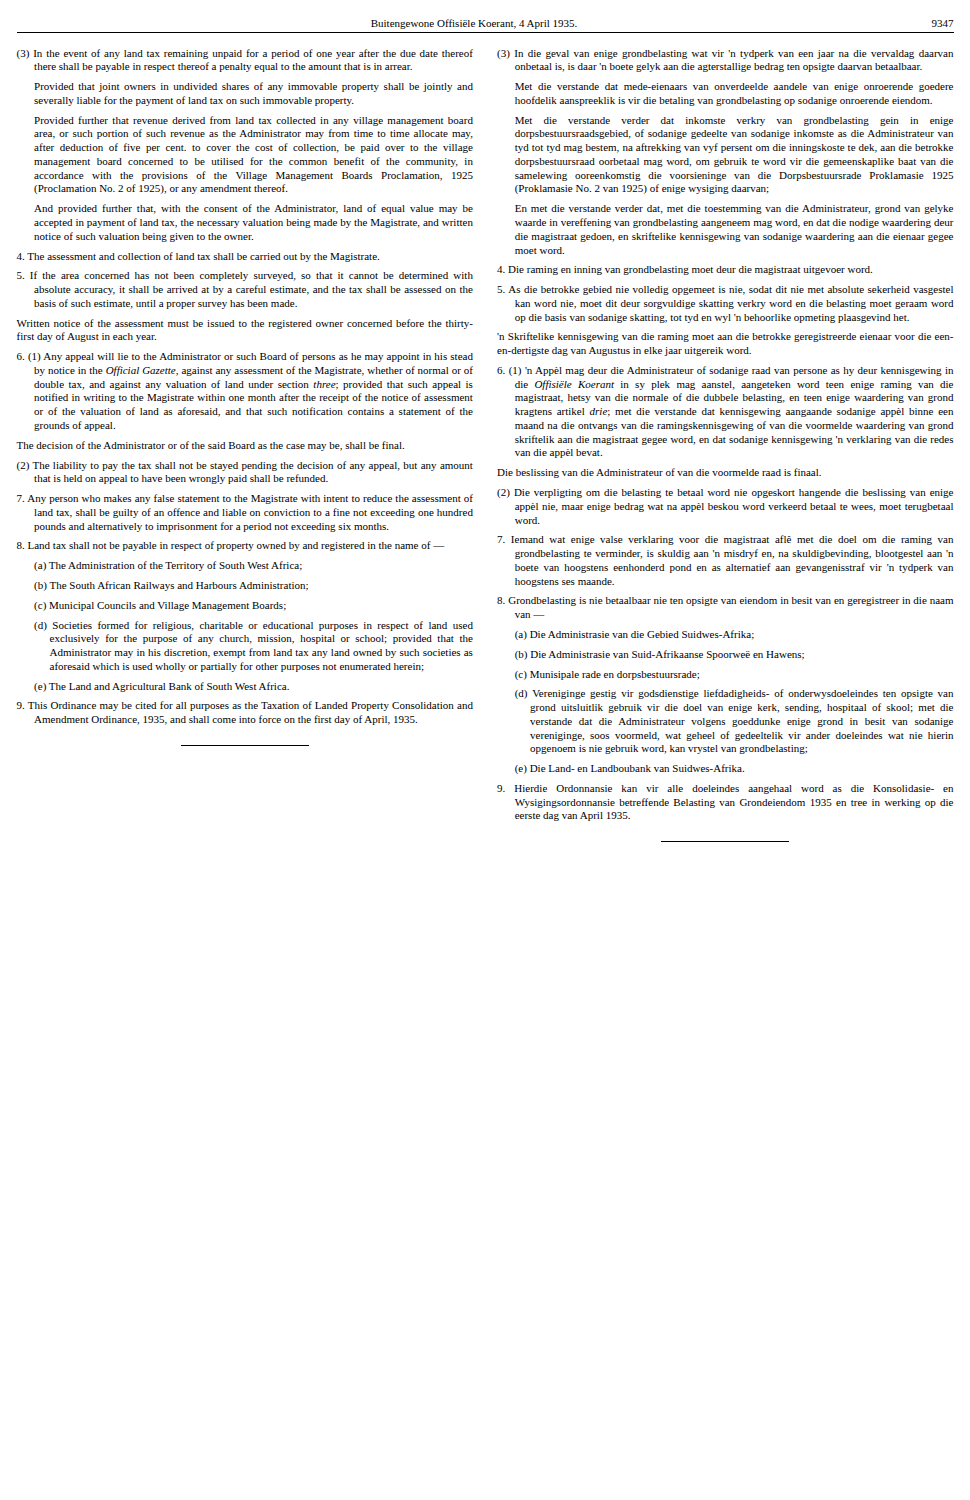Buitengewone Offisiële Koerant, 4 April 1935.
9347
(3) In the event of any land tax remaining unpaid for a period of one year after the due date thereof there shall be payable in respect thereof a penalty equal to the amount that is in arrear.
Provided that joint owners in undivided shares of any immovable property shall be jointly and severally liable for the payment of land tax on such immovable property.
Provided further that revenue derived from land tax collected in any village management board area, or such portion of such revenue as the Administrator may from time to time allocate may, after deduction of five per cent. to cover the cost of collection, be paid over to the village management board concerned to be utilised for the common benefit of the community, in accordance with the provisions of the Village Management Boards Proclamation, 1925 (Proclamation No. 2 of 1925), or any amendment thereof.
And provided further that, with the consent of the Administrator, land of equal value may be accepted in payment of land tax, the necessary valuation being made by the Magistrate, and written notice of such valuation being given to the owner.
4. The assessment and collection of land tax shall be carried out by the Magistrate.
5. If the area concerned has not been completely surveyed, so that it cannot be determined with absolute accuracy, it shall be arrived at by a careful estimate, and the tax shall be assessed on the basis of such estimate, until a proper survey has been made.
Written notice of the assessment must be issued to the registered owner concerned before the thirty-first day of August in each year.
6. (1) Any appeal will lie to the Administrator or such Board of persons as he may appoint in his stead by notice in the Official Gazette, against any assessment of the Magistrate, whether of normal or of double tax, and against any valuation of land under section three; provided that such appeal is notified in writing to the Magistrate within one month after the receipt of the notice of assessment or of the valuation of land as aforesaid, and that such notification contains a statement of the grounds of appeal.
The decision of the Administrator or of the said Board as the case may be, shall be final.
(2) The liability to pay the tax shall not be stayed pending the decision of any appeal, but any amount that is held on appeal to have been wrongly paid shall be refunded.
7. Any person who makes any false statement to the Magistrate with intent to reduce the assessment of land tax, shall be guilty of an offence and liable on conviction to a fine not exceeding one hundred pounds and alternatively to imprisonment for a period not exceeding six months.
8. Land tax shall not be payable in respect of property owned by and registered in the name of —
(a) The Administration of the Territory of South West Africa;
(b) The South African Railways and Harbours Administration;
(c) Municipal Councils and Village Management Boards;
(d) Societies formed for religious, charitable or educational purposes in respect of land used exclusively for the purpose of any church, mission, hospital or school; provided that the Administrator may in his discretion, exempt from land tax any land owned by such societies as aforesaid which is used wholly or partially for other purposes not enumerated herein;
(e) The Land and Agricultural Bank of South West Africa.
9. This Ordinance may be cited for all purposes as the Taxation of Landed Property Consolidation and Amendment Ordinance, 1935, and shall come into force on the first day of April, 1935.
(3) In die geval van enige grondbelasting wat vir 'n tydperk van een jaar na die vervaldag daarvan onbetaal is, is daar 'n boete gelyk aan die agterstallige bedrag ten opsigte daarvan betaalbaar.
Met die verstande dat mede-eienaars van onverdeelde aandele van enige onroerende goedere hoofdelik aanspreeklik is vir die betaling van grondbelasting op sodanige onroerende eiendom.
Met die verstande verder dat inkomste verkry van grondbelasting gein in enige dorpsbestuursraadsgebied, of sodanige gedeelte van sodanige inkomste as die Administrateur van tyd tot tyd mag bestem, na aftrekking van vyf persent om die inningskoste te dek, aan die betrokke dorpsbestuursraad oorbetaal mag word, om gebruik te word vir die gemeenskaplike baat van die samelewing ooreenkomstig die voorsieninge van die Dorpsbestuursrade Proklamasie 1925 (Proklamasie No. 2 van 1925) of enige wysiging daarvan;
En met die verstande verder dat, met die toestemming van die Administrateur, grond van gelyke waarde in vereffening van grondbelasting aangeneem mag word, en dat die nodige waardering deur die magistraat gedoen, en skriftelike kennisgewing van sodanige waardering aan die eienaar gegee moet word.
4. Die raming en inning van grondbelasting moet deur die magistraat uitgevoer word.
5. As die betrokke gebied nie volledig opgemeet is nie, sodat dit nie met absolute sekerheid vasgestel kan word nie, moet dit deur sorgvuldige skatting verkry word en die belasting moet geraam word op die basis van sodanige skatting, tot tyd en wyl 'n behoorlike opmeting plaasgevind het.
'n Skriftelike kennisgewing van die raming moet aan die betrokke geregistreerde eienaar voor die een-en-dertigste dag van Augustus in elke jaar uitgereik word.
6. (1) 'n Appèl mag deur die Administrateur of sodanige raad van persone as hy deur kennisgewing in die Offisiële Koerant in sy plek mag aanstel, aangeteken word teen enige raming van die magistraat, hetsy van die normale of die dubbele belasting, en teen enige waardering van grond kragtens artikel drie; met die verstande dat kennisgewing aangaande sodanige appèl binne een maand na die ontvangs van die ramingskennisgewing of van die voormelde waardering van grond skriftelik aan die magistraat gegee word, en dat sodanige kennisgewing 'n verklaring van die redes van die appèl bevat.
Die beslissing van die Administrateur of van die voormelde raad is finaal.
(2) Die verpligting om die belasting te betaal word nie opgeskort hangende die beslissing van enige appèl nie, maar enige bedrag wat na appèl beskou word verkeerd betaal te wees, moet terugbetaal word.
7. Iemand wat enige valse verklaring voor die magistraat aflê met die doel om die raming van grondbelasting te verminder, is skuldig aan 'n misdryf en, na skuldigbevinding, blootgestel aan 'n boete van hoogstens eenhonderd pond en as alternatief aan gevangenisstraf vir 'n tydperk van hoogstens ses maande.
8. Grondbelasting is nie betaalbaar nie ten opsigte van eiendom in besit van en geregistreer in die naam van —
(a) Die Administrasie van die Gebied Suidwes-Afrika;
(b) Die Administrasie van Suid-Afrikaanse Spoorweë en Hawens;
(c) Munisipale rade en dorpsbestuursrade;
(d) Vereniginge gestig vir godsdienstige liefdadigheids- of onderwysdoeleindes ten opsigte van grond uitsluitlik gebruik vir die doel van enige kerk, sending, hospitaal of skool; met die verstande dat die Administrateur volgens goeddunke enige grond in besit van sodanige vereniginge, soos voormeld, wat geheel of gedeeltelik vir ander doeleindes wat nie hierin opgenoem is nie gebruik word, kan vrystel van grondbelasting;
(e) Die Land- en Landboubank van Suidwes-Afrika.
9. Hierdie Ordonnansie kan vir alle doeleindes aangehaal word as die Konsolidasie- en Wysigingsordonnansie betreffende Belasting van Grondeiendom 1935 en tree in werking op die eerste dag van April 1935.